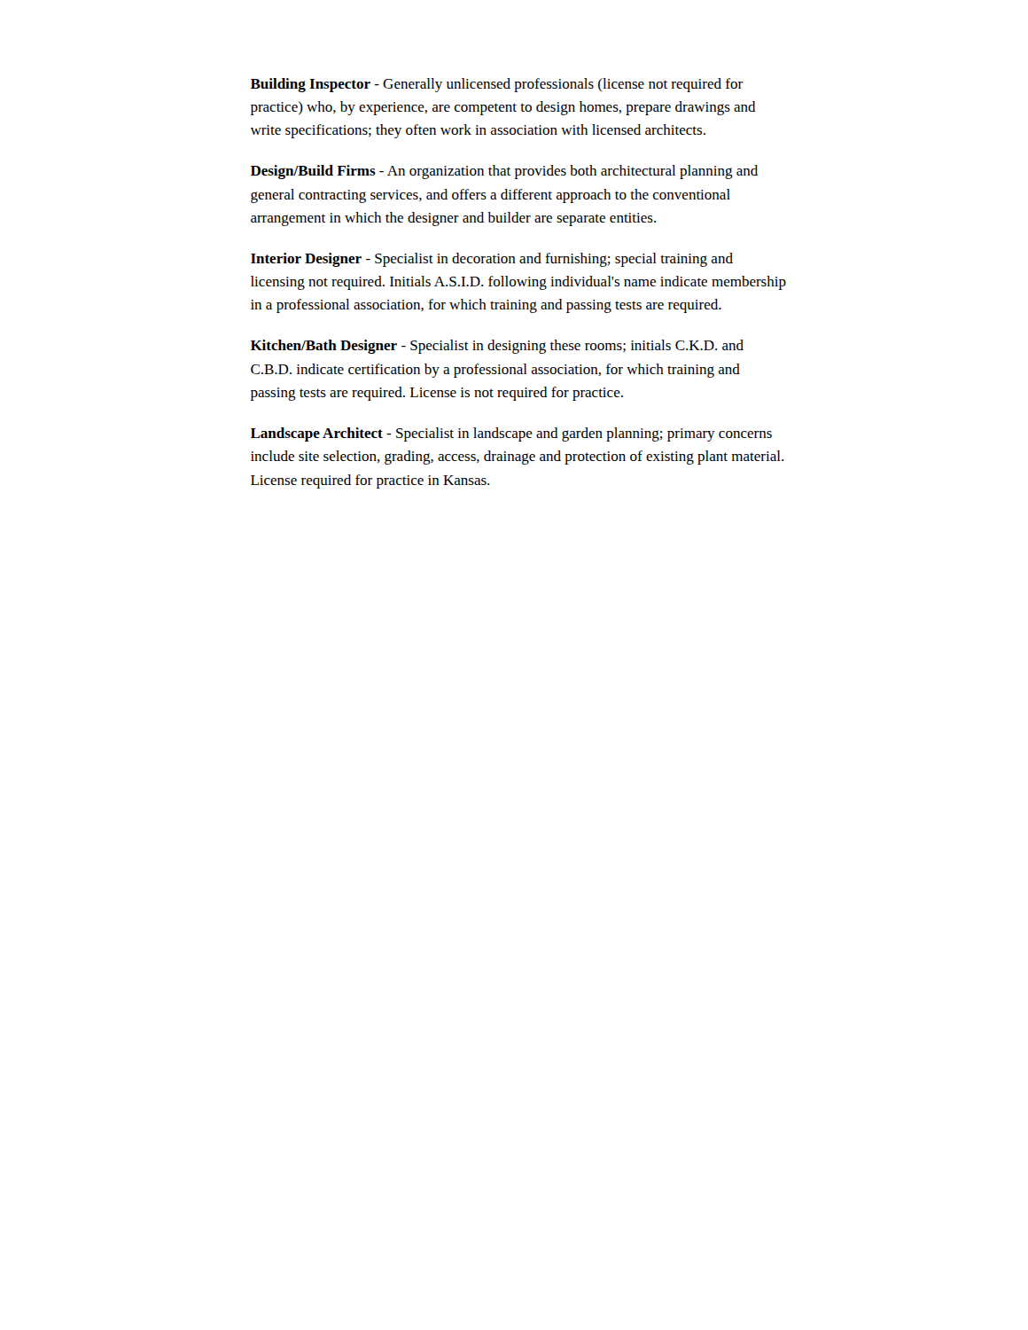Building Inspector - Generally unlicensed professionals (license not required for practice) who, by experience, are competent to design homes, prepare drawings and write specifications; they often work in association with licensed architects.
Design/Build Firms - An organization that provides both architectural planning and general contracting services, and offers a different approach to the conventional arrangement in which the designer and builder are separate entities.
Interior Designer - Specialist in decoration and furnishing; special training and licensing not required. Initials A.S.I.D. following individual's name indicate membership in a professional association, for which training and passing tests are required.
Kitchen/Bath Designer - Specialist in designing these rooms; initials C.K.D. and C.B.D. indicate certification by a professional association, for which training and passing tests are required. License is not required for practice.
Landscape Architect - Specialist in landscape and garden planning; primary concerns include site selection, grading, access, drainage and protection of existing plant material. License required for practice in Kansas.